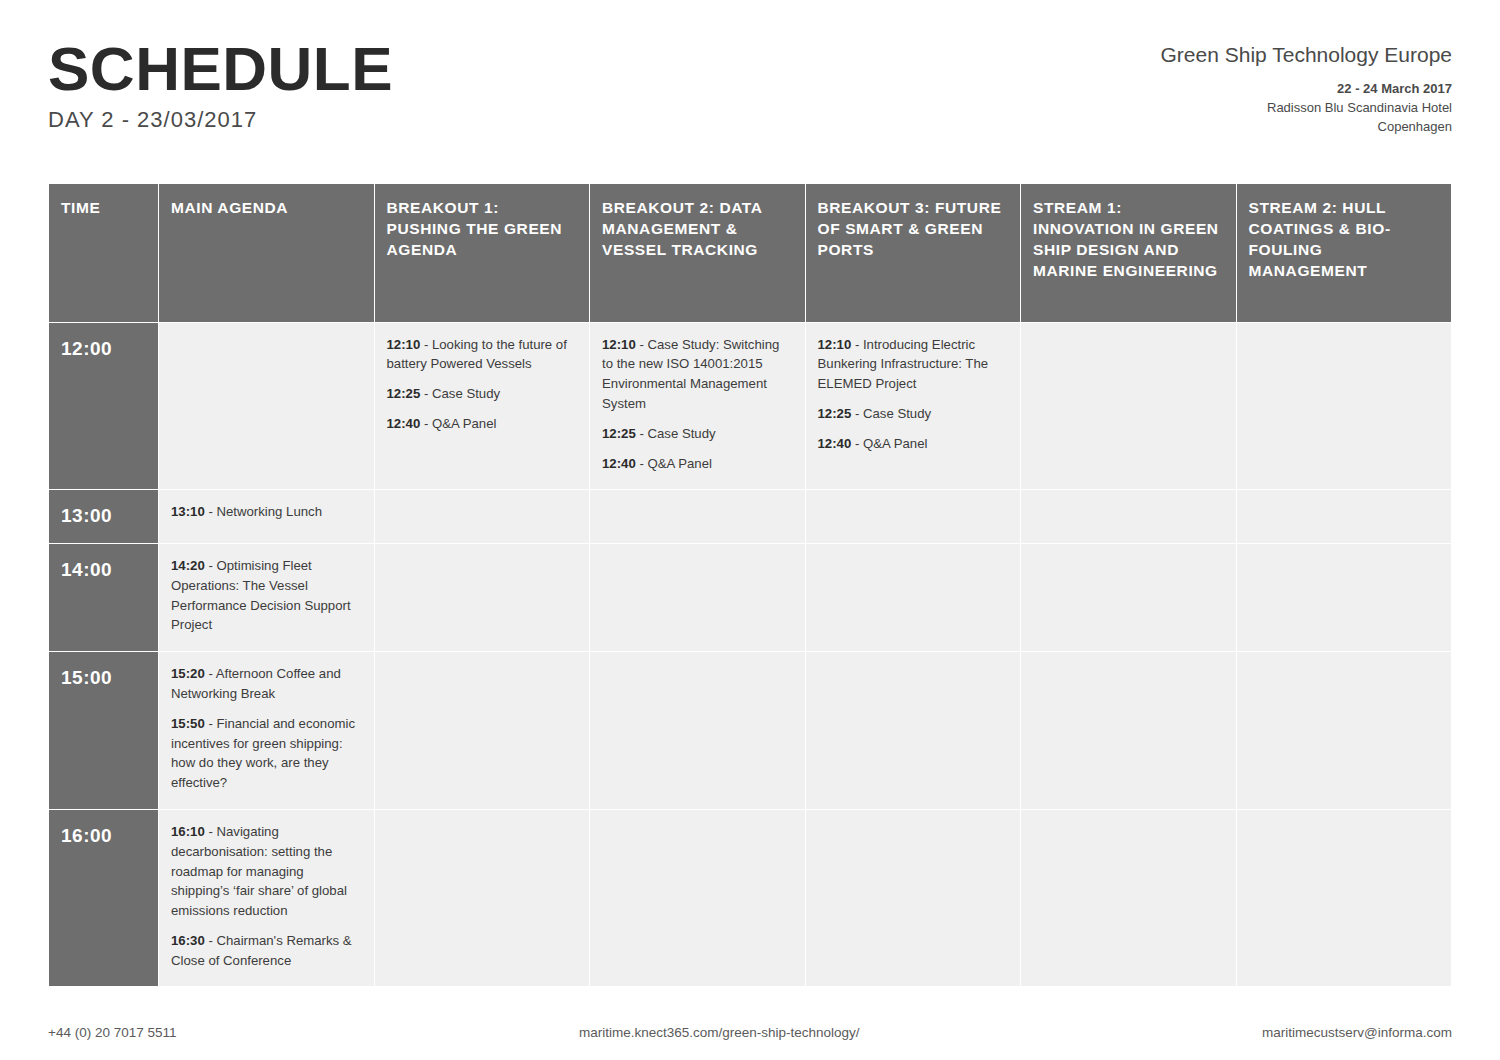SCHEDULE
DAY 2 - 23/03/2017
Green Ship Technology Europe
22 - 24 March 2017
Radisson Blu Scandinavia Hotel
Copenhagen
| Time | Main Agenda | Breakout 1: Pushing the Green Agenda | Breakout 2: Data Management & Vessel Tracking | Breakout 3: Future of Smart & Green Ports | Stream 1: Innovation in Green Ship Design and Marine Engineering | Stream 2: Hull Coatings & Bio-Fouling Management |
| --- | --- | --- | --- | --- | --- | --- |
| 12:00 | | 12:10 - Looking to the future of battery Powered Vessels 12:25 - Case Study 12:40 - Q&A Panel | 12:10 - Case Study: Switching to the new ISO 14001:2015 Environmental Management System 12:25 - Case Study 12:40 - Q&A Panel | 12:10 - Introducing Electric Bunkering Infrastructure: The ELEMED Project 12:25 - Case Study 12:40 - Q&A Panel | | |
| 13:00 | 13:10 - Networking Lunch | | | | | |
| 14:00 | 14:20 - Optimising Fleet Operations: The Vessel Performance Decision Support Project | | | | | |
| 15:00 | 15:20 - Afternoon Coffee and Networking Break 15:50 - Financial and economic incentives for green shipping: how do they work, are they effective? | | | | | |
| 16:00 | 16:10 - Navigating decarbonisation: setting the roadmap for managing shipping’s ‘fair share’ of global emissions reduction 16:30 - Chairman's Remarks & Close of Conference | | | | | |
+44 (0) 20 7017 5511
maritime.knect365.com/green-ship-technology/
maritimecustserv@informa.com